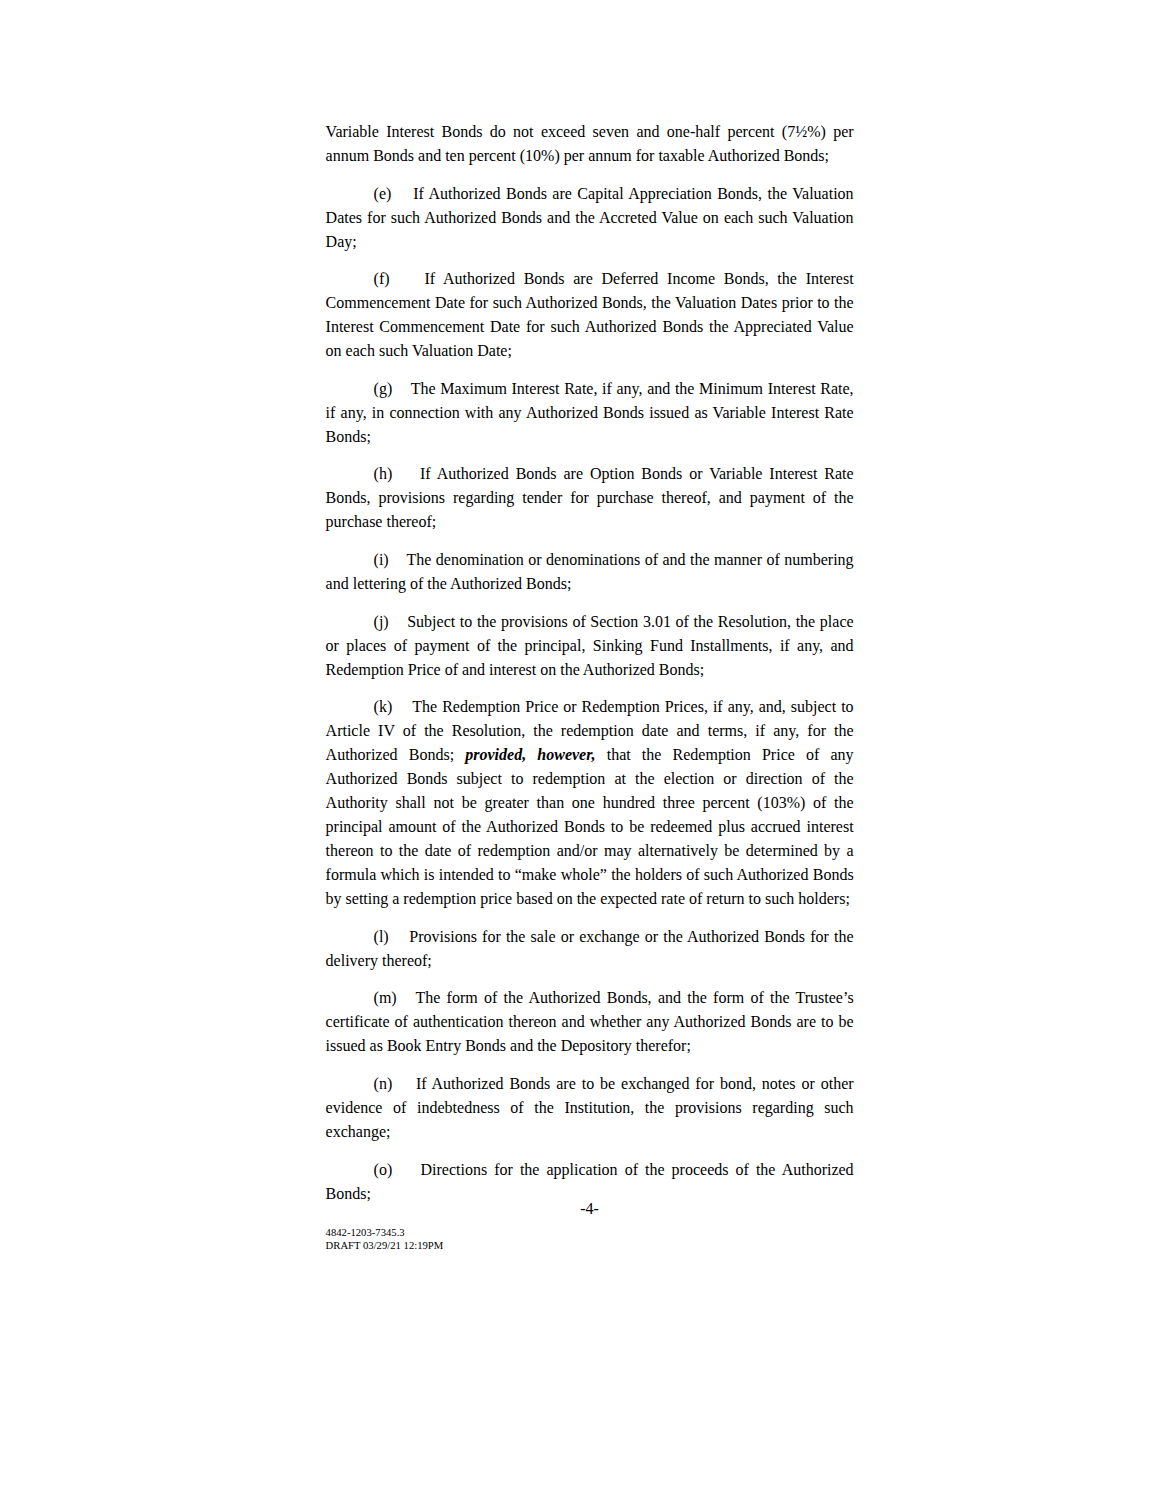Variable Interest Bonds do not exceed seven and one-half percent (7½%) per annum Bonds and ten percent (10%) per annum for taxable Authorized Bonds;
(e) If Authorized Bonds are Capital Appreciation Bonds, the Valuation Dates for such Authorized Bonds and the Accreted Value on each such Valuation Day;
(f) If Authorized Bonds are Deferred Income Bonds, the Interest Commencement Date for such Authorized Bonds, the Valuation Dates prior to the Interest Commencement Date for such Authorized Bonds the Appreciated Value on each such Valuation Date;
(g) The Maximum Interest Rate, if any, and the Minimum Interest Rate, if any, in connection with any Authorized Bonds issued as Variable Interest Rate Bonds;
(h) If Authorized Bonds are Option Bonds or Variable Interest Rate Bonds, provisions regarding tender for purchase thereof, and payment of the purchase thereof;
(i) The denomination or denominations of and the manner of numbering and lettering of the Authorized Bonds;
(j) Subject to the provisions of Section 3.01 of the Resolution, the place or places of payment of the principal, Sinking Fund Installments, if any, and Redemption Price of and interest on the Authorized Bonds;
(k) The Redemption Price or Redemption Prices, if any, and, subject to Article IV of the Resolution, the redemption date and terms, if any, for the Authorized Bonds; provided, however, that the Redemption Price of any Authorized Bonds subject to redemption at the election or direction of the Authority shall not be greater than one hundred three percent (103%) of the principal amount of the Authorized Bonds to be redeemed plus accrued interest thereon to the date of redemption and/or may alternatively be determined by a formula which is intended to “make whole” the holders of such Authorized Bonds by setting a redemption price based on the expected rate of return to such holders;
(l) Provisions for the sale or exchange or the Authorized Bonds for the delivery thereof;
(m) The form of the Authorized Bonds, and the form of the Trustee’s certificate of authentication thereon and whether any Authorized Bonds are to be issued as Book Entry Bonds and the Depository therefor;
(n) If Authorized Bonds are to be exchanged for bond, notes or other evidence of indebtedness of the Institution, the provisions regarding such exchange;
(o) Directions for the application of the proceeds of the Authorized Bonds;
-4-
4842-1203-7345.3
DRAFT 03/29/21 12:19PM